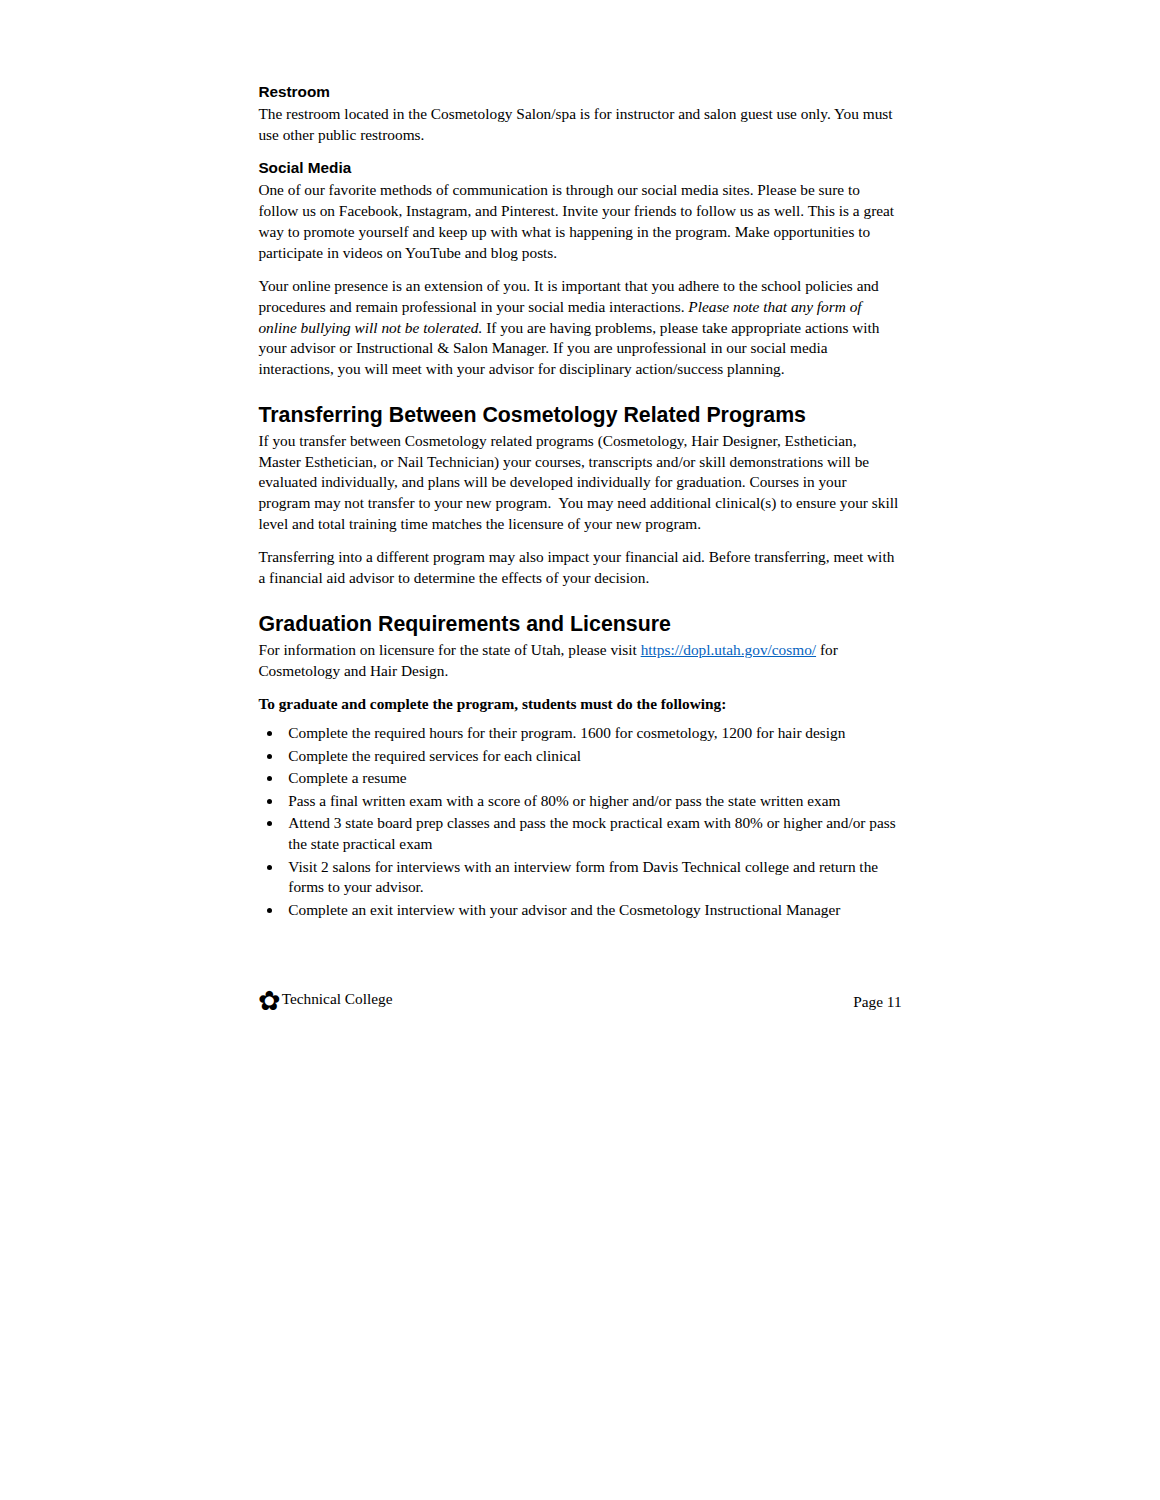Restroom
The restroom located in the Cosmetology Salon/spa is for instructor and salon guest use only. You must use other public restrooms.
Social Media
One of our favorite methods of communication is through our social media sites. Please be sure to follow us on Facebook, Instagram, and Pinterest. Invite your friends to follow us as well. This is a great way to promote yourself and keep up with what is happening in the program. Make opportunities to participate in videos on YouTube and blog posts.
Your online presence is an extension of you. It is important that you adhere to the school policies and procedures and remain professional in your social media interactions. Please note that any form of online bullying will not be tolerated. If you are having problems, please take appropriate actions with your advisor or Instructional & Salon Manager. If you are unprofessional in our social media interactions, you will meet with your advisor for disciplinary action/success planning.
Transferring Between Cosmetology Related Programs
If you transfer between Cosmetology related programs (Cosmetology, Hair Designer, Esthetician, Master Esthetician, or Nail Technician) your courses, transcripts and/or skill demonstrations will be evaluated individually, and plans will be developed individually for graduation. Courses in your program may not transfer to your new program. You may need additional clinical(s) to ensure your skill level and total training time matches the licensure of your new program.
Transferring into a different program may also impact your financial aid. Before transferring, meet with a financial aid advisor to determine the effects of your decision.
Graduation Requirements and Licensure
For information on licensure for the state of Utah, please visit https://dopl.utah.gov/cosmo/ for Cosmetology and Hair Design.
To graduate and complete the program, students must do the following:
Complete the required hours for their program. 1600 for cosmetology, 1200 for hair design
Complete the required services for each clinical
Complete a resume
Pass a final written exam with a score of 80% or higher and/or pass the state written exam
Attend 3 state board prep classes and pass the mock practical exam with 80% or higher and/or pass the state practical exam
Visit 2 salons for interviews with an interview form from Davis Technical college and return the forms to your advisor.
Complete an exit interview with your advisor and the Cosmetology Instructional Manager
✿Technical College
Page 11